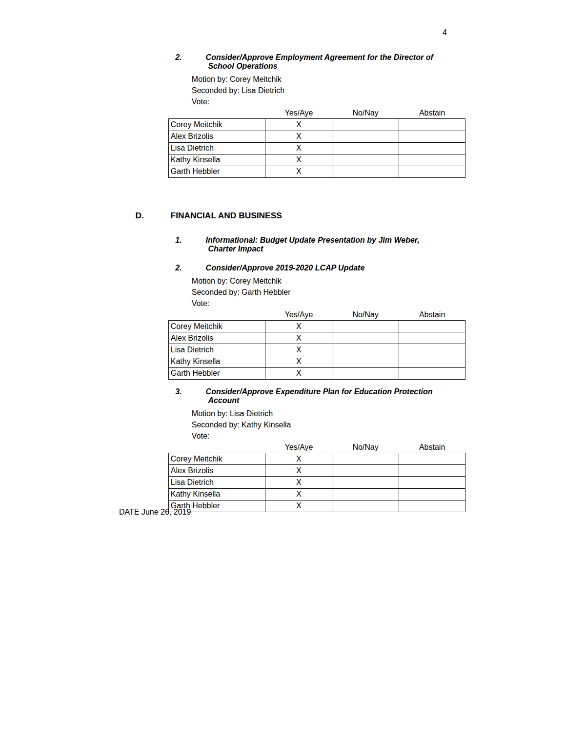4
2. Consider/Approve Employment Agreement for the Director of School Operations
Motion by: Corey Meitchik
Seconded by: Lisa Dietrich
Vote:
| | Yes/Aye | No/Nay | Abstain |
| --- | --- | --- | --- |
| Corey Meitchik | X | | |
| Alex Brizolis | X | | |
| Lisa Dietrich | X | | |
| Kathy Kinsella | X | | |
| Garth Hebbler | X | | |
D. FINANCIAL AND BUSINESS
1. Informational: Budget Update Presentation by Jim Weber, Charter Impact
2. Consider/Approve 2019-2020 LCAP Update
Motion by: Corey Meitchik
Seconded by: Garth Hebbler
Vote:
| | Yes/Aye | No/Nay | Abstain |
| --- | --- | --- | --- |
| Corey Meitchik | X | | |
| Alex Brizolis | X | | |
| Lisa Dietrich | X | | |
| Kathy Kinsella | X | | |
| Garth Hebbler | X | | |
3. Consider/Approve Expenditure Plan for Education Protection Account
Motion by: Lisa Dietrich
Seconded by: Kathy Kinsella
Vote:
| | Yes/Aye | No/Nay | Abstain |
| --- | --- | --- | --- |
| Corey Meitchik | X | | |
| Alex Brizolis | X | | |
| Lisa Dietrich | X | | |
| Kathy Kinsella | X | | |
| Garth Hebbler | X | | |
DATE June 26, 2019